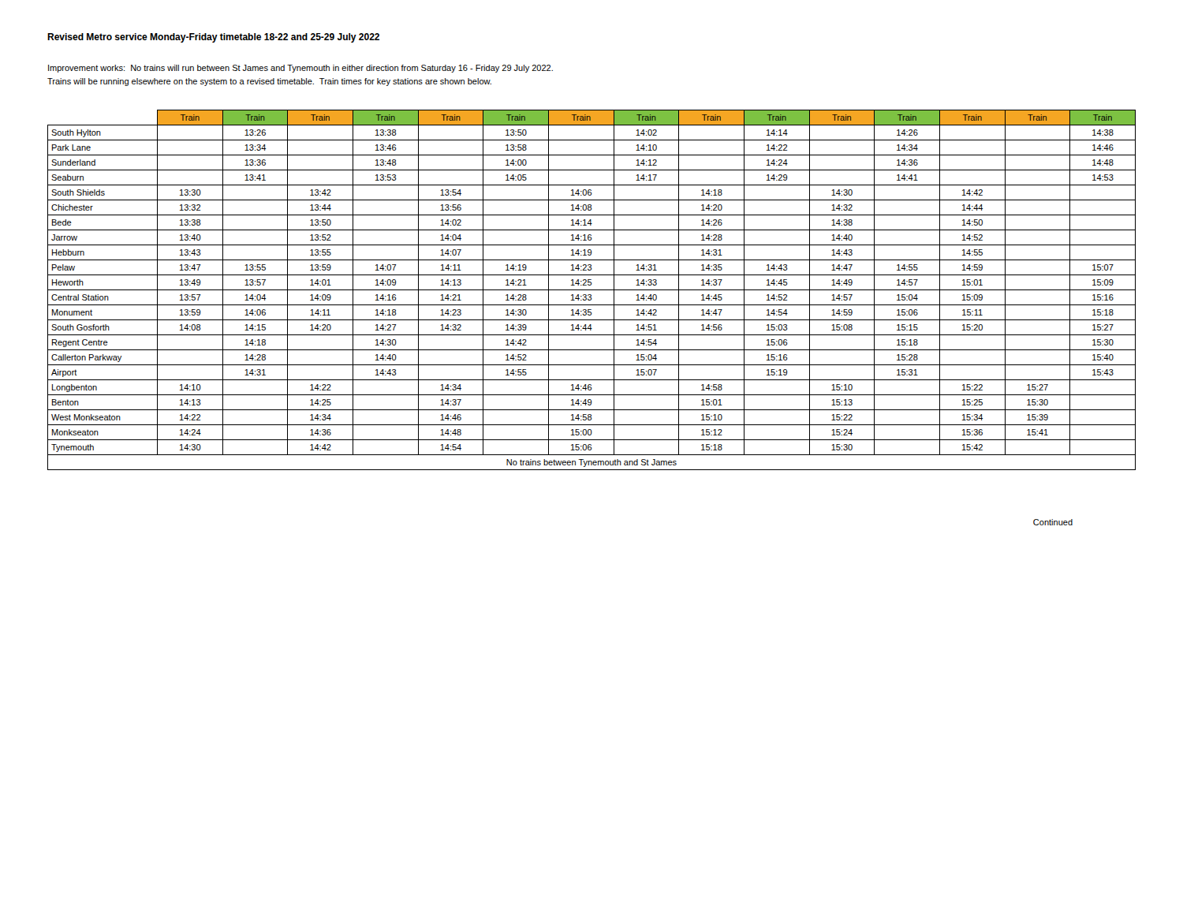Revised Metro service Monday-Friday timetable 18-22 and 25-29 July 2022
Improvement works: No trains will run between St James and Tynemouth in either direction from Saturday 16 - Friday 29 July 2022.
Trains will be running elsewhere on the system to a revised timetable. Train times for key stations are shown below.
| | Train | Train | Train | Train | Train | Train | Train | Train | Train | Train | Train | Train | Train | Train | Train |
| --- | --- | --- | --- | --- | --- | --- | --- | --- | --- | --- | --- | --- | --- | --- | --- |
| South Hylton | | 13:26 | | 13:38 | | 13:50 | | 14:02 | | 14:14 | | 14:26 | | | 14:38 |
| Park Lane | | 13:34 | | 13:46 | | 13:58 | | 14:10 | | 14:22 | | 14:34 | | | 14:46 |
| Sunderland | | 13:36 | | 13:48 | | 14:00 | | 14:12 | | 14:24 | | 14:36 | | | 14:48 |
| Seaburn | | 13:41 | | 13:53 | | 14:05 | | 14:17 | | 14:29 | | 14:41 | | | 14:53 |
| South Shields | 13:30 | | 13:42 | | 13:54 | | 14:06 | | 14:18 | | 14:30 | | 14:42 | | |
| Chichester | 13:32 | | 13:44 | | 13:56 | | 14:08 | | 14:20 | | 14:32 | | 14:44 | | |
| Bede | 13:38 | | 13:50 | | 14:02 | | 14:14 | | 14:26 | | 14:38 | | 14:50 | | |
| Jarrow | 13:40 | | 13:52 | | 14:04 | | 14:16 | | 14:28 | | 14:40 | | 14:52 | | |
| Hebburn | 13:43 | | 13:55 | | 14:07 | | 14:19 | | 14:31 | | 14:43 | | 14:55 | | |
| Pelaw | 13:47 | 13:55 | 13:59 | 14:07 | 14:11 | 14:19 | 14:23 | 14:31 | 14:35 | 14:43 | 14:47 | 14:55 | 14:59 | | 15:07 |
| Heworth | 13:49 | 13:57 | 14:01 | 14:09 | 14:13 | 14:21 | 14:25 | 14:33 | 14:37 | 14:45 | 14:49 | 14:57 | 15:01 | | 15:09 |
| Central Station | 13:57 | 14:04 | 14:09 | 14:16 | 14:21 | 14:28 | 14:33 | 14:40 | 14:45 | 14:52 | 14:57 | 15:04 | 15:09 | | 15:16 |
| Monument | 13:59 | 14:06 | 14:11 | 14:18 | 14:23 | 14:30 | 14:35 | 14:42 | 14:47 | 14:54 | 14:59 | 15:06 | 15:11 | | 15:18 |
| South Gosforth | 14:08 | 14:15 | 14:20 | 14:27 | 14:32 | 14:39 | 14:44 | 14:51 | 14:56 | 15:03 | 15:08 | 15:15 | 15:20 | | 15:27 |
| Regent Centre | | 14:18 | | 14:30 | | 14:42 | | 14:54 | | 15:06 | | 15:18 | | | 15:30 |
| Callerton Parkway | | 14:28 | | 14:40 | | 14:52 | | 15:04 | | 15:16 | | 15:28 | | | 15:40 |
| Airport | | 14:31 | | 14:43 | | 14:55 | | 15:07 | | 15:19 | | 15:31 | | | 15:43 |
| Longbenton | 14:10 | | 14:22 | | 14:34 | | 14:46 | | 14:58 | | 15:10 | | 15:22 | 15:27 | |
| Benton | 14:13 | | 14:25 | | 14:37 | | 14:49 | | 15:01 | | 15:13 | | 15:25 | 15:30 | |
| West Monkseaton | 14:22 | | 14:34 | | 14:46 | | 14:58 | | 15:10 | | 15:22 | | 15:34 | 15:39 | |
| Monkseaton | 14:24 | | 14:36 | | 14:48 | | 15:00 | | 15:12 | | 15:24 | | 15:36 | 15:41 | |
| Tynemouth | 14:30 | | 14:42 | | 14:54 | | 15:06 | | 15:18 | | 15:30 | | 15:42 | | |
| No trains between Tynemouth and St James |
Continued